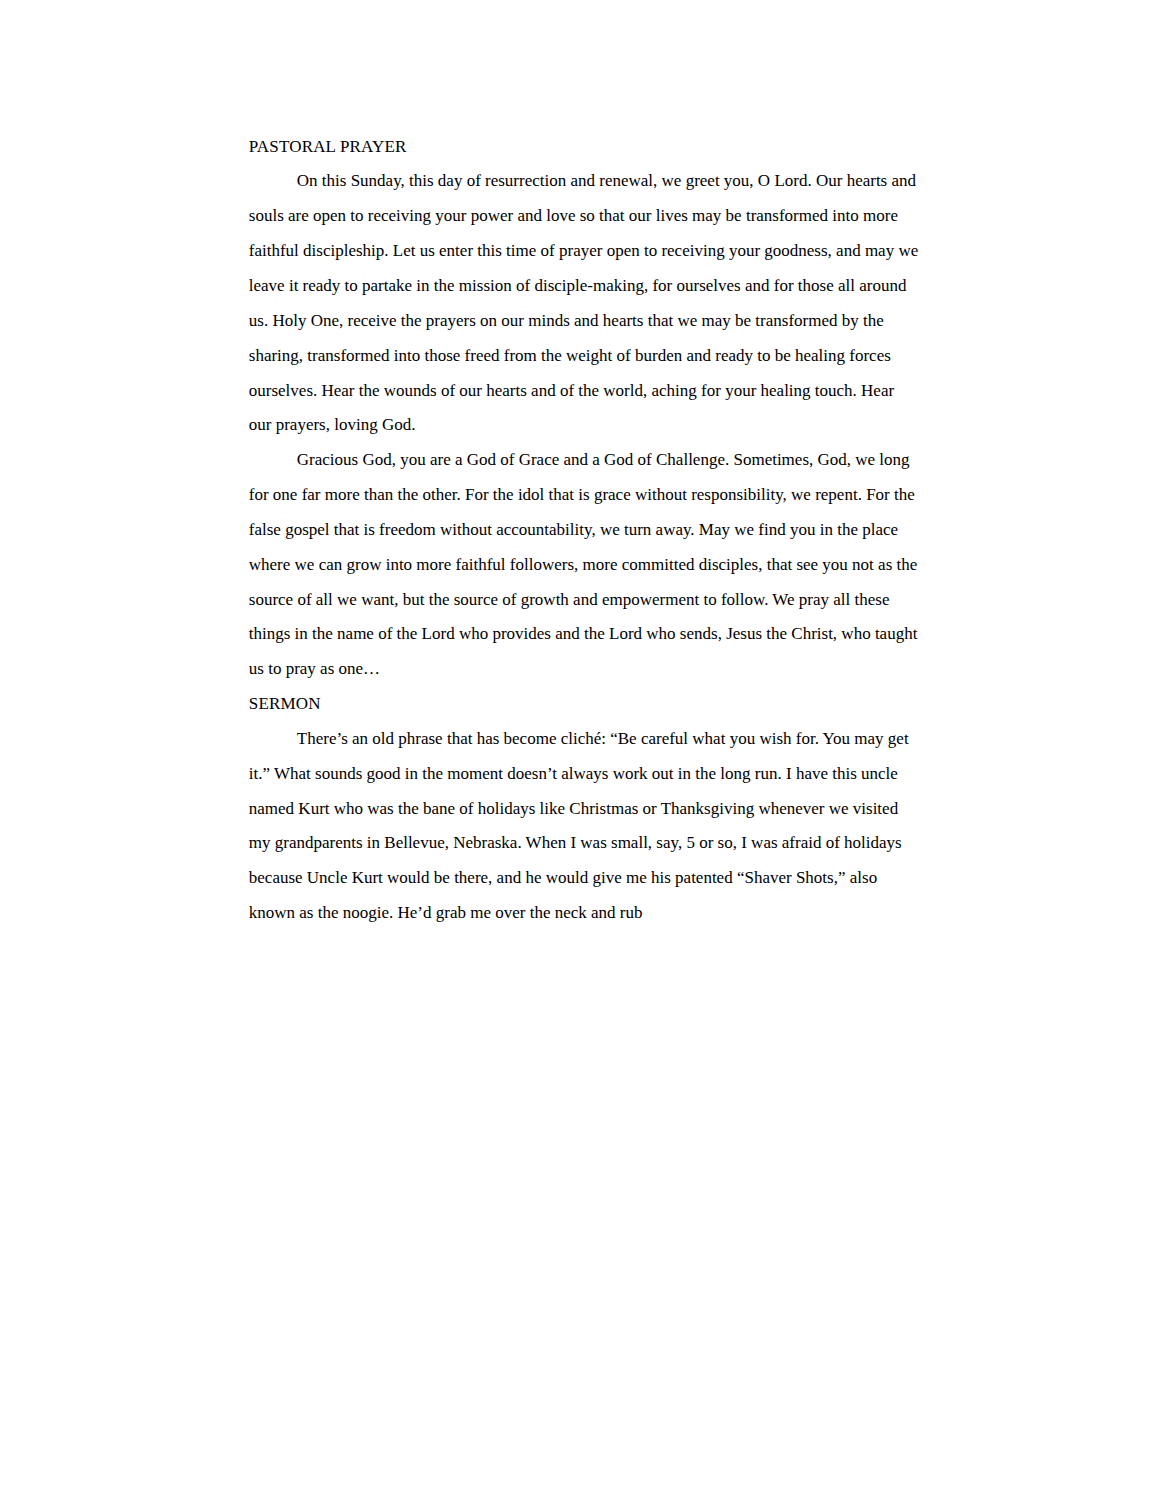PASTORAL PRAYER
On this Sunday, this day of resurrection and renewal, we greet you, O Lord. Our hearts and souls are open to receiving your power and love so that our lives may be transformed into more faithful discipleship. Let us enter this time of prayer open to receiving your goodness, and may we leave it ready to partake in the mission of disciple-making, for ourselves and for those all around us. Holy One, receive the prayers on our minds and hearts that we may be transformed by the sharing, transformed into those freed from the weight of burden and ready to be healing forces ourselves. Hear the wounds of our hearts and of the world, aching for your healing touch. Hear our prayers, loving God.
Gracious God, you are a God of Grace and a God of Challenge. Sometimes, God, we long for one far more than the other. For the idol that is grace without responsibility, we repent. For the false gospel that is freedom without accountability, we turn away. May we find you in the place where we can grow into more faithful followers, more committed disciples, that see you not as the source of all we want, but the source of growth and empowerment to follow. We pray all these things in the name of the Lord who provides and the Lord who sends, Jesus the Christ, who taught us to pray as one…
SERMON
There’s an old phrase that has become cliché: “Be careful what you wish for. You may get it.” What sounds good in the moment doesn’t always work out in the long run. I have this uncle named Kurt who was the bane of holidays like Christmas or Thanksgiving whenever we visited my grandparents in Bellevue, Nebraska. When I was small, say, 5 or so, I was afraid of holidays because Uncle Kurt would be there, and he would give me his patented “Shaver Shots,” also known as the noogie. He’d grab me over the neck and rub